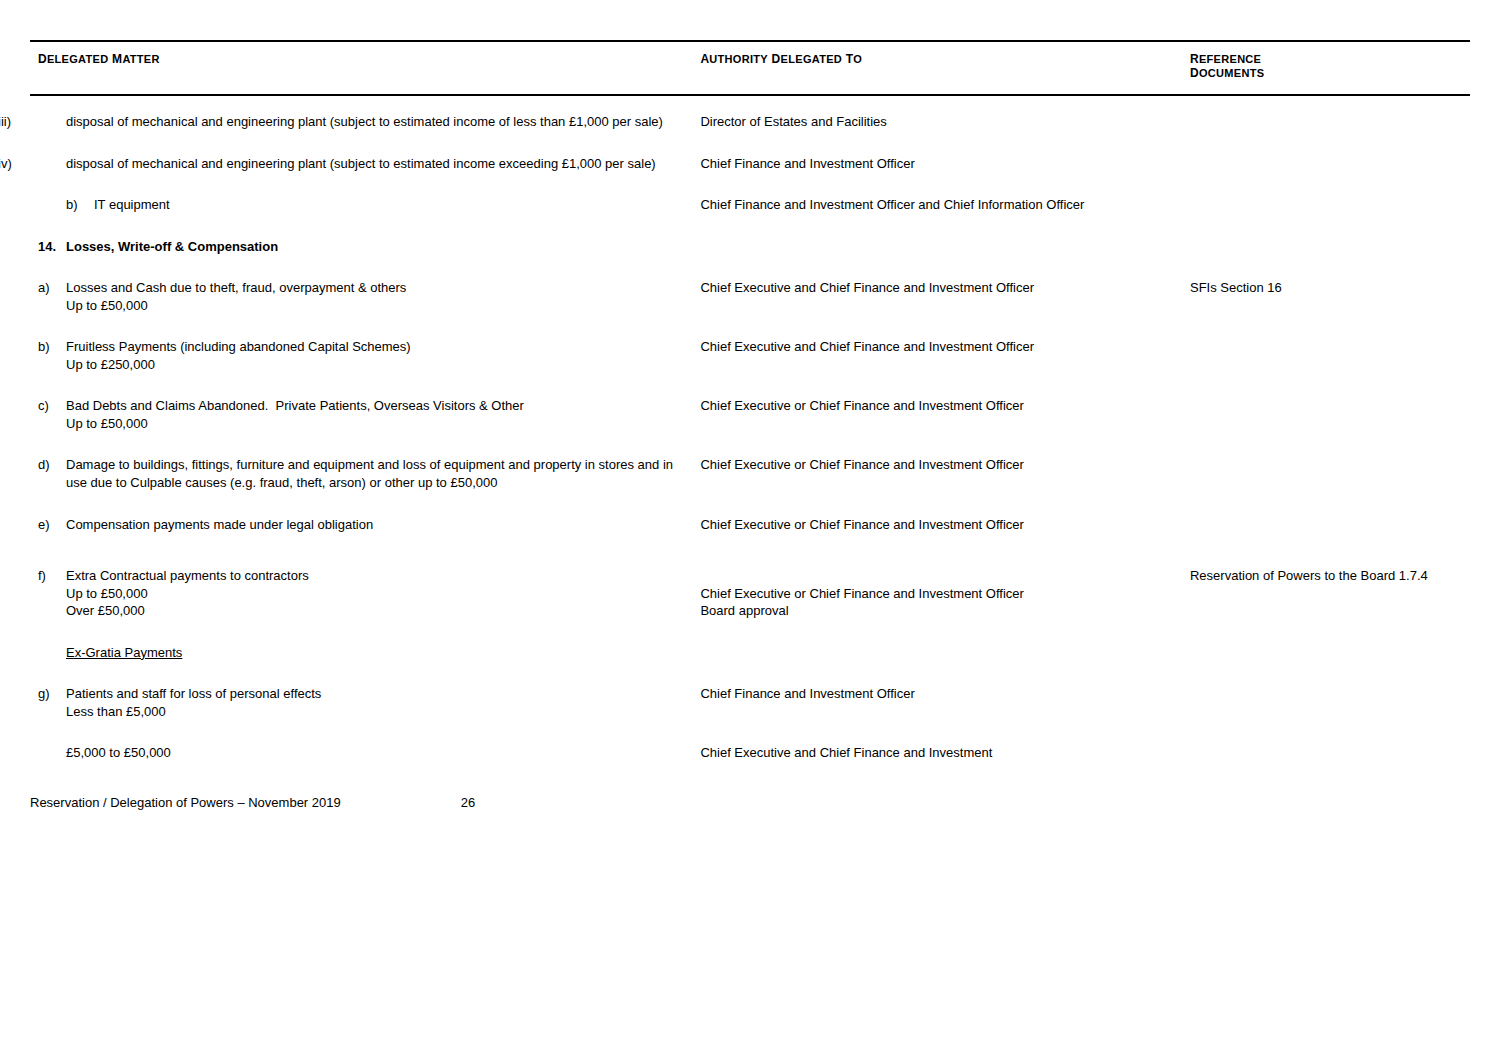| D ELEGATED M ATTER | A UTHORITY D ELEGATED T O | R EFERENCE D OCUMENTS |
| --- | --- | --- |
| / / iii) disposal of mechanical and engineering plant (subject to estimated income of less than £1,000 per sale) / | Director of Estates and Facilities | |
| / / iv) disposal of mechanical and engineering plant (subject to estimated income exceeding £1,000 per sale) / | Chief Finance and Investment Officer | |
| / / b) / IT equipment / | Chief Finance and Investment Officer and Chief Information Officer | |
| / 14. / Losses, Write-off & Compensation / | | |
| / a) / Losses and Cash due to theft, fraud, overpayment & others Up to £50,000 / | Chief Executive and Chief Finance and Investment Officer | SFIs Section 16 |
| / b) / Fruitless Payments (including abandoned Capital Schemes) Up to £250,000 / | Chief Executive and Chief Finance and Investment Officer | |
| / c) / Bad Debts and Claims Abandoned. Private Patients, Overseas Visitors & Other Up to £50,000 / | Chief Executive or Chief Finance and Investment Officer | |
| / d) / Damage to buildings, fittings, furniture and equipment and loss of equipment and property in stores and in use due to Culpable causes (e.g. fraud, theft, arson) or other up to £50,000 / | Chief Executive or Chief Finance and Investment Officer | |
| / e) / Compensation payments made under legal obligation / | Chief Executive or Chief Finance and Investment Officer | |
| / f) / Extra Contractual payments to contractors Up to £50,000 Over £50,000 / | Chief Executive or Chief Finance and Investment Officer Board approval | Reservation of Powers to the Board 1.7.4 |
| / / Ex-Gratia Payments / | | |
| / g) / Patients and staff for loss of personal effects Less than £5,000 / | Chief Finance and Investment Officer | |
| / / £5,000 to £50,000 / | Chief Executive and Chief Finance and Investment | |
Reservation / Delegation of Powers – November 201926